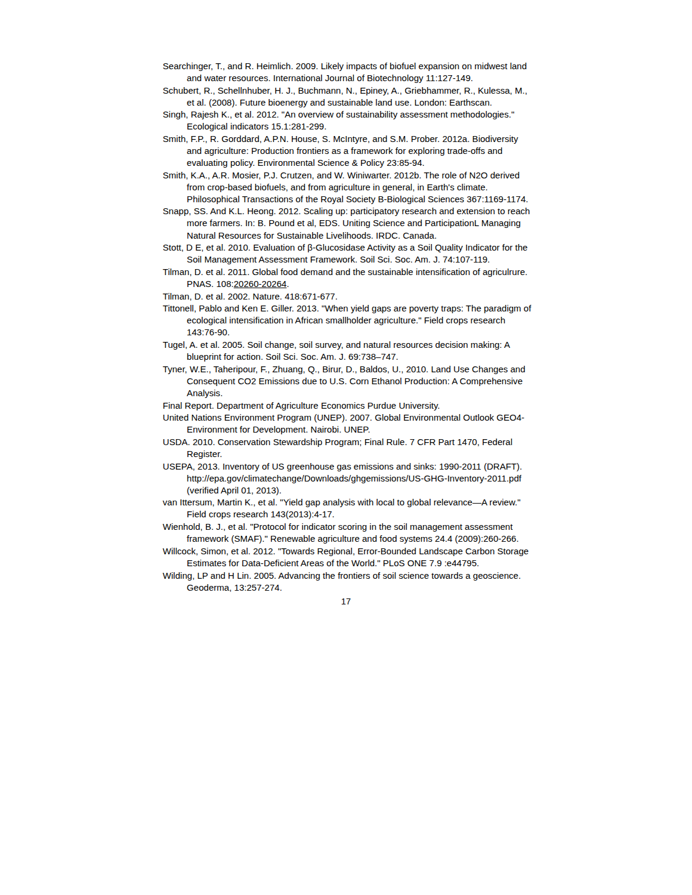Searchinger, T., and R. Heimlich. 2009. Likely impacts of biofuel expansion on midwest land and water resources. International Journal of Biotechnology 11:127-149.
Schubert, R., Schellnhuber, H. J., Buchmann, N., Epiney, A., Griebhammer, R., Kulessa, M., et al. (2008). Future bioenergy and sustainable land use. London: Earthscan.
Singh, Rajesh K., et al. 2012. "An overview of sustainability assessment methodologies." Ecological indicators 15.1:281-299.
Smith, F.P., R. Gorddard, A.P.N. House, S. McIntyre, and S.M. Prober. 2012a. Biodiversity and agriculture: Production frontiers as a framework for exploring trade-offs and evaluating policy. Environmental Science & Policy 23:85-94.
Smith, K.A., A.R. Mosier, P.J. Crutzen, and W. Winiwarter. 2012b. The role of N2O derived from crop-based biofuels, and from agriculture in general, in Earth's climate. Philosophical Transactions of the Royal Society B-Biological Sciences 367:1169-1174.
Snapp, SS. And K.L. Heong. 2012. Scaling up: participatory research and extension to reach more farmers. In: B. Pound et al, EDS. Uniting Science and ParticipationL Managing Natural Resources for Sustainable Livelihoods. IRDC. Canada.
Stott, D E, et al. 2010. Evaluation of β-Glucosidase Activity as a Soil Quality Indicator for the Soil Management Assessment Framework. Soil Sci. Soc. Am. J. 74:107-119.
Tilman, D. et al. 2011. Global food demand and the sustainable intensification of agriculrure. PNAS. 108:20260-20264.
Tilman, D. et al. 2002. Nature. 418:671-677.
Tittonell, Pablo and Ken E. Giller. 2013. "When yield gaps are poverty traps: The paradigm of ecological intensification in African smallholder agriculture." Field crops research 143:76-90.
Tugel, A. et al. 2005. Soil change, soil survey, and natural resources decision making: A blueprint for action. Soil Sci. Soc. Am. J. 69:738–747.
Tyner, W.E., Taheripour, F., Zhuang, Q., Birur, D., Baldos, U., 2010. Land Use Changes and Consequent CO2 Emissions due to U.S. Corn Ethanol Production: A Comprehensive Analysis.
Final Report. Department of Agriculture Economics Purdue University.
United Nations Environment Program (UNEP). 2007. Global Environmental Outlook GEO4- Environment for Development. Nairobi. UNEP.
USDA. 2010. Conservation Stewardship Program; Final Rule. 7 CFR Part 1470, Federal Register.
USEPA, 2013. Inventory of US greenhouse gas emissions and sinks: 1990-2011 (DRAFT). http://epa.gov/climatechange/Downloads/ghgemissions/US-GHG-Inventory-2011.pdf (verified April 01, 2013).
van Ittersum, Martin K., et al. "Yield gap analysis with local to global relevance—A review." Field crops research 143(2013):4-17.
Wienhold, B. J., et al. "Protocol for indicator scoring in the soil management assessment framework (SMAF)." Renewable agriculture and food systems 24.4 (2009):260-266.
Willcock, Simon, et al. 2012. "Towards Regional, Error-Bounded Landscape Carbon Storage Estimates for Data-Deficient Areas of the World." PLoS ONE 7.9 :e44795.
Wilding, LP and H Lin. 2005. Advancing the frontiers of soil science towards a geoscience. Geoderma, 13:257-274.
17